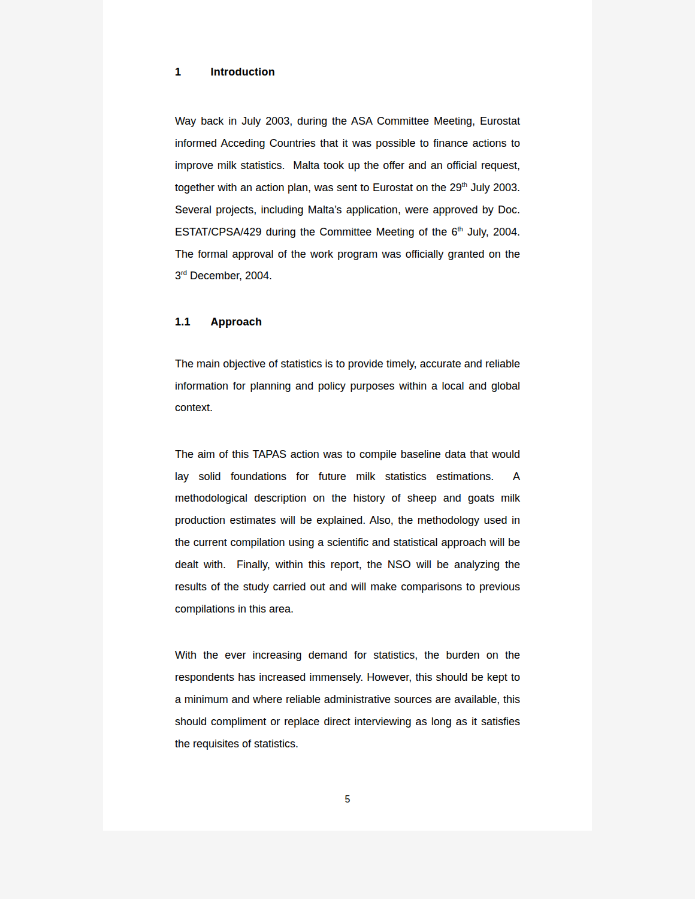1 Introduction
Way back in July 2003, during the ASA Committee Meeting, Eurostat informed Acceding Countries that it was possible to finance actions to improve milk statistics. Malta took up the offer and an official request, together with an action plan, was sent to Eurostat on the 29th July 2003. Several projects, including Malta’s application, were approved by Doc. ESTAT/CPSA/429 during the Committee Meeting of the 6th July, 2004. The formal approval of the work program was officially granted on the 3rd December, 2004.
1.1 Approach
The main objective of statistics is to provide timely, accurate and reliable information for planning and policy purposes within a local and global context.
The aim of this TAPAS action was to compile baseline data that would lay solid foundations for future milk statistics estimations. A methodological description on the history of sheep and goats milk production estimates will be explained. Also, the methodology used in the current compilation using a scientific and statistical approach will be dealt with. Finally, within this report, the NSO will be analyzing the results of the study carried out and will make comparisons to previous compilations in this area.
With the ever increasing demand for statistics, the burden on the respondents has increased immensely. However, this should be kept to a minimum and where reliable administrative sources are available, this should compliment or replace direct interviewing as long as it satisfies the requisites of statistics.
5